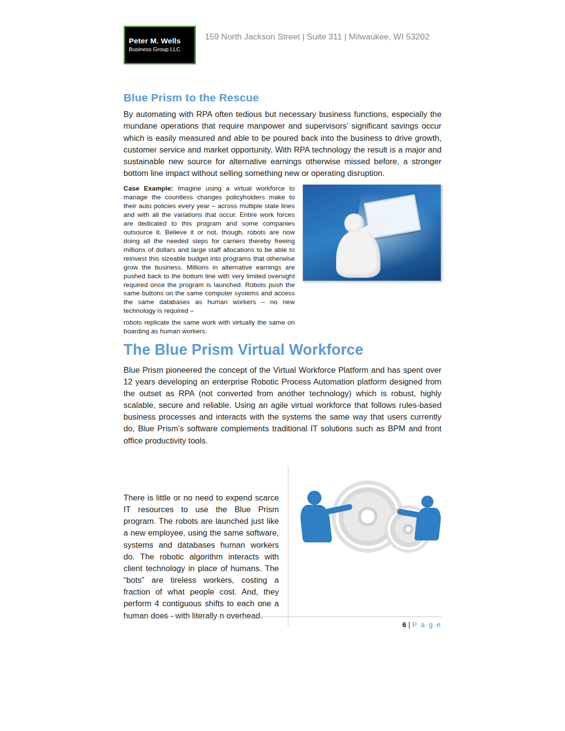Peter M. Wells
Business Group LLC
159 North Jackson Street | Suite 311 | Milwaukee, WI 53202
Blue Prism to the Rescue
By automating with RPA often tedious but necessary business functions, especially the mundane operations that require manpower and supervisors’ significant savings occur which is easily measured and able to be poured back into the business to drive growth, customer service and market opportunity. With RPA technology the result is a major and sustainable new source for alternative earnings otherwise missed before, a stronger bottom line impact without selling something new or operating disruption.
Case Example: Imagine using a virtual workforce to manage the countless changes policyholders make to their auto policies every year – across multiple state lines and with all the variations that occur. Entire work forces are dedicated to this program and some companies outsource it. Believe it or not, though, robots are now doing all the needed steps for carriers thereby freeing millions of dollars and large staff allocations to be able to reinvest this sizeable budget into programs that otherwise grow the business. Millions in alternative earnings are pushed back to the bottom line with very limited oversight required once the program is launched. Robots push the same buttons on the same computer systems and access the same databases as human workers – no new technology is required –
robots replicate the same work with virtually the same on boarding as human workers.
The Blue Prism Virtual Workforce
Blue Prism pioneered the concept of the Virtual Workforce Platform and has spent over 12 years developing an enterprise Robotic Process Automation platform designed from the outset as RPA (not converted from another technology) which is robust, highly scalable, secure and reliable. Using an agile virtual workforce that follows rules-based business processes and interacts with the systems the same way that users currently do, Blue Prism’s software complements traditional IT solutions such as BPM and front office productivity tools.
There is little or no need to expend scarce IT resources to use the Blue Prism program. The robots are launched just like a new employee, using the same software, systems and databases human workers do. The robotic algorithm interacts with client technology in place of humans. The “bots” are tireless workers, costing a fraction of what people cost. And, they perform 4 contiguous shifts to each one a human does - with literally n overhead.
6 | P a g e